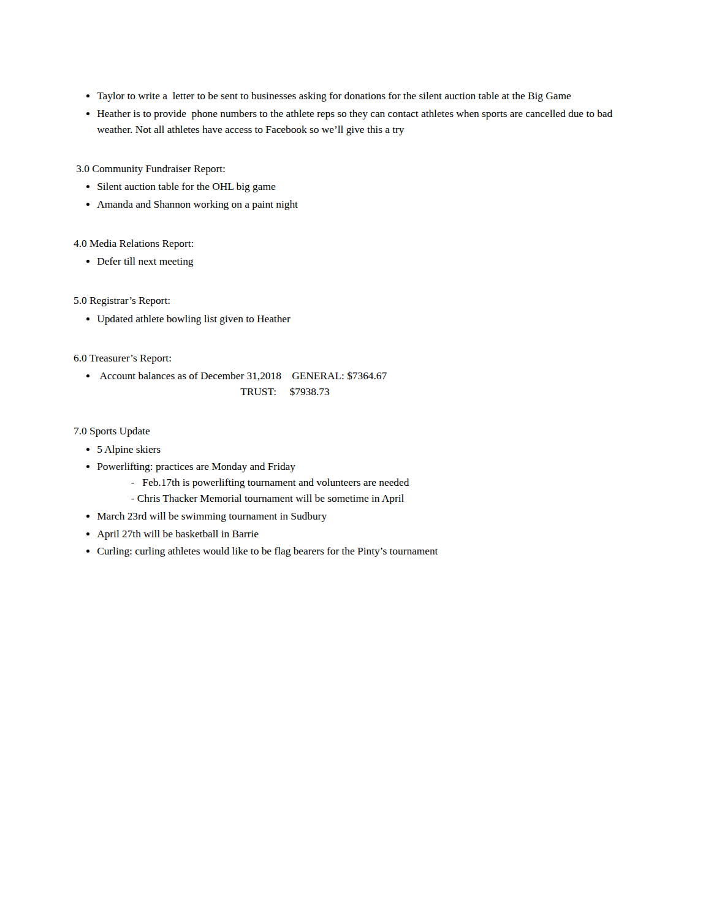Taylor to write a letter to be sent to businesses asking for donations for the silent auction table at the Big Game
Heather is to provide phone numbers to the athlete reps so they can contact athletes when sports are cancelled due to bad weather. Not all athletes have access to Facebook so we’ll give this a try
3.0 Community Fundraiser Report:
Silent auction table for the OHL big game
Amanda and Shannon working on a paint night
4.0 Media Relations Report:
Defer till next meeting
5.0 Registrar’s Report:
Updated athlete bowling list given to Heather
6.0 Treasurer’s Report:
Account balances as of December 31,2018 GENERAL: $7364.67 TRUST: $7938.73
7.0 Sports Update
5 Alpine skiers
Powerlifting: practices are Monday and Friday - Feb.17th is powerlifting tournament and volunteers are needed - Chris Thacker Memorial tournament will be sometime in April
March 23rd will be swimming tournament in Sudbury
April 27th will be basketball in Barrie
Curling: curling athletes would like to be flag bearers for the Pinty’s tournament